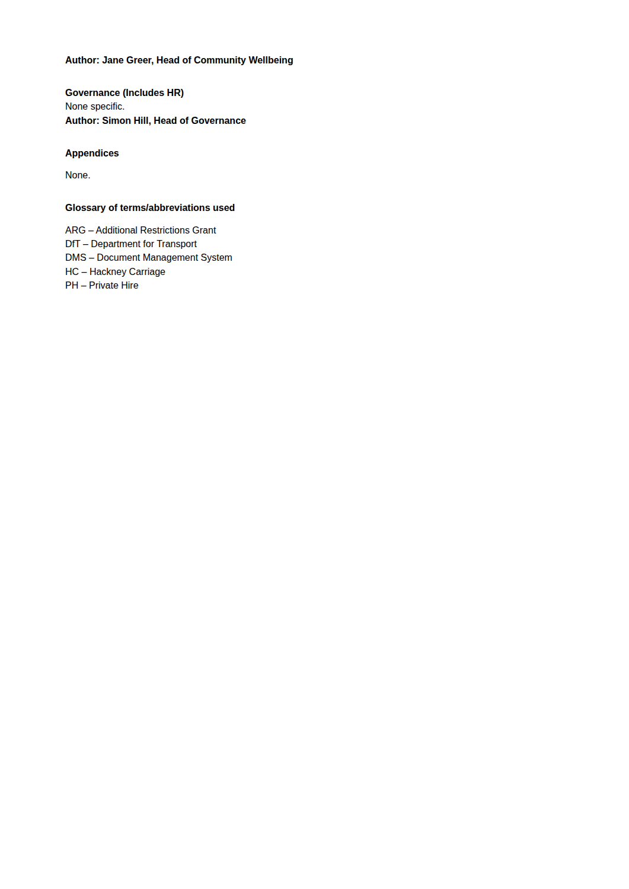Author: Jane Greer, Head of Community Wellbeing
Governance (Includes HR)
None specific.
Author: Simon Hill, Head of Governance
Appendices
None.
Glossary of terms/abbreviations used
ARG – Additional Restrictions Grant
DfT – Department for Transport
DMS – Document Management System
HC – Hackney Carriage
PH – Private Hire